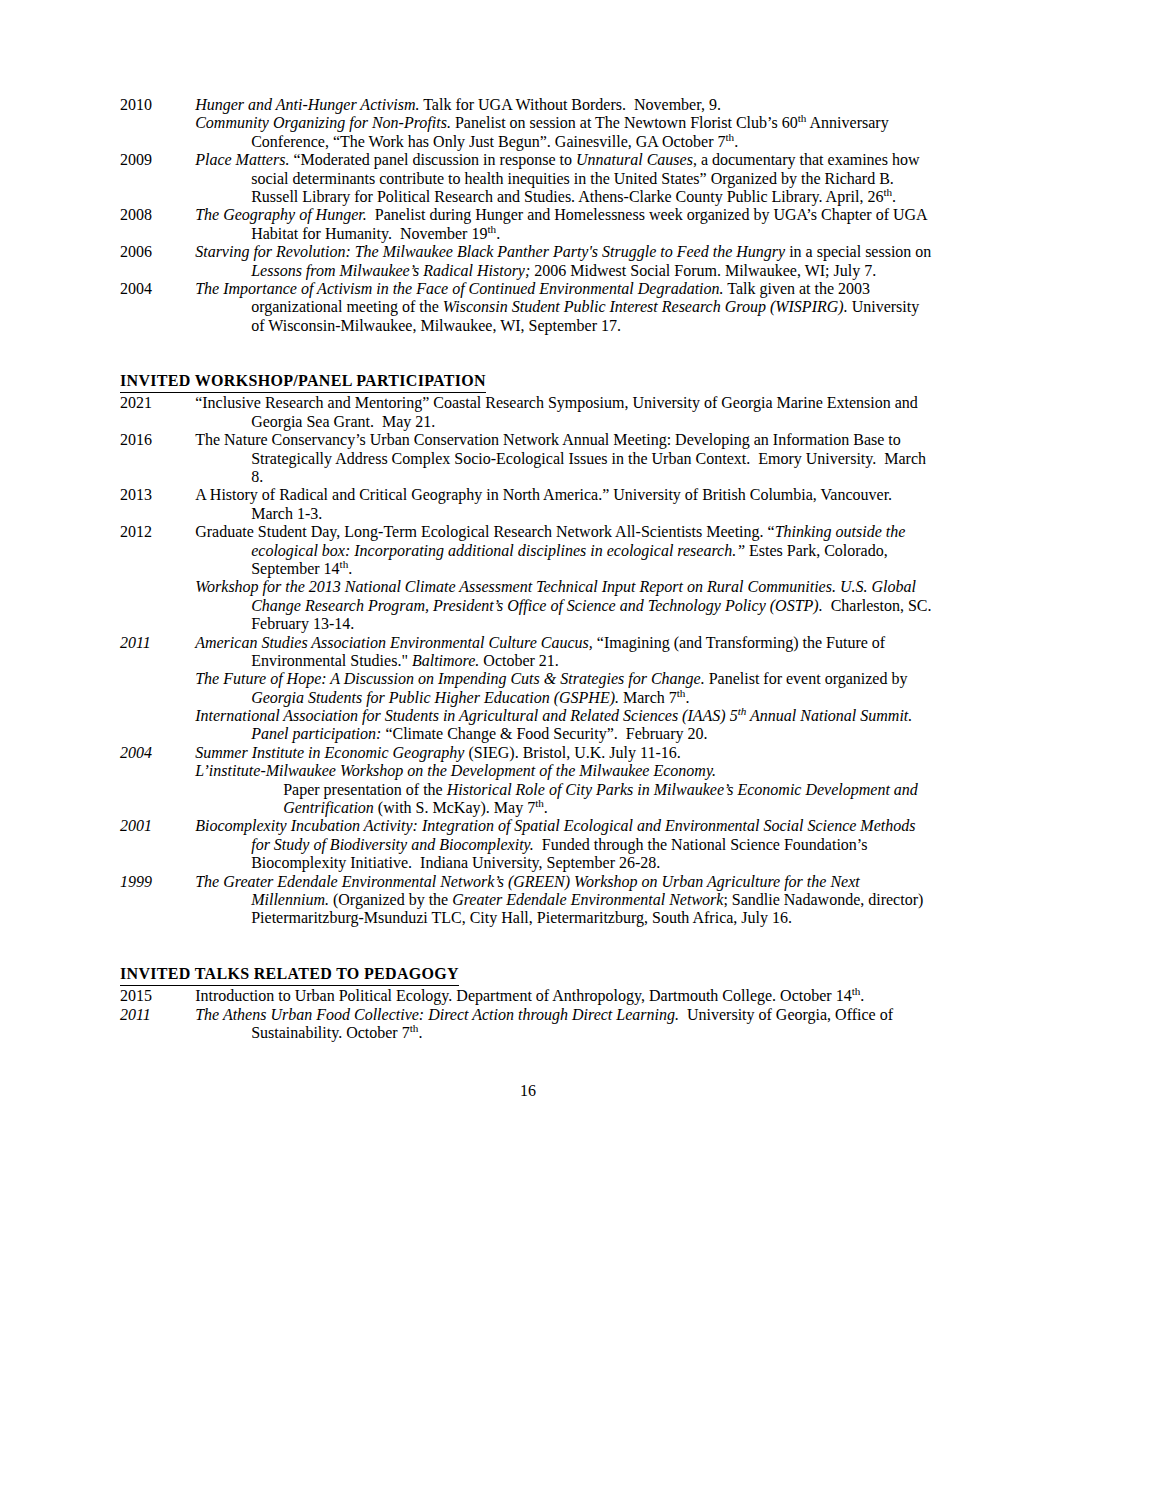2010
Hunger and Anti-Hunger Activism. Talk for UGA Without Borders. November, 9.
Community Organizing for Non-Profits. Panelist on session at The Newtown Florist Club’s 60th Anniversary Conference, “The Work has Only Just Begun”. Gainesville, GA October 7th.
2009
Place Matters. “Moderated panel discussion in response to Unnatural Causes, a documentary that examines how social determinants contribute to health inequities in the United States” Organized by the Richard B. Russell Library for Political Research and Studies. Athens-Clarke County Public Library. April, 26th.
2008
The Geography of Hunger. Panelist during Hunger and Homelessness week organized by UGA’s Chapter of UGA Habitat for Humanity. November 19th.
2006
Starving for Revolution: The Milwaukee Black Panther Party's Struggle to Feed the Hungry in a special session on Lessons from Milwaukee’s Radical History; 2006 Midwest Social Forum. Milwaukee, WI; July 7.
2004
The Importance of Activism in the Face of Continued Environmental Degradation. Talk given at the 2003 organizational meeting of the Wisconsin Student Public Interest Research Group (WISPIRG). University of Wisconsin-Milwaukee, Milwaukee, WI, September 17.
INVITED WORKSHOP/PANEL PARTICIPATION
2021
“Inclusive Research and Mentoring” Coastal Research Symposium, University of Georgia Marine Extension and Georgia Sea Grant. May 21.
2016
The Nature Conservancy’s Urban Conservation Network Annual Meeting: Developing an Information Base to Strategically Address Complex Socio-Ecological Issues in the Urban Context. Emory University. March 8.
2013
A History of Radical and Critical Geography in North America.” University of British Columbia, Vancouver. March 1-3.
2012
Graduate Student Day, Long-Term Ecological Research Network All-Scientists Meeting. “Thinking outside the ecological box: Incorporating additional disciplines in ecological research.” Estes Park, Colorado, September 14th.
Workshop for the 2013 National Climate Assessment Technical Input Report on Rural Communities. U.S. Global Change Research Program, President’s Office of Science and Technology Policy (OSTP). Charleston, SC. February 13-14.
2011
American Studies Association Environmental Culture Caucus, “Imagining (and Transforming) the Future of Environmental Studies." Baltimore. October 21.
The Future of Hope: A Discussion on Impending Cuts & Strategies for Change. Panelist for event organized by Georgia Students for Public Higher Education (GSPHE). March 7th.
International Association for Students in Agricultural and Related Sciences (IAAS) 5th Annual National Summit. Panel participation: “Climate Change & Food Security”. February 20.
2004
Summer Institute in Economic Geography (SIEG). Bristol, U.K. July 11-16.
L’institute-Milwaukee Workshop on the Development of the Milwaukee Economy.
Paper presentation of the Historical Role of City Parks in Milwaukee’s Economic Development and Gentrification (with S. McKay). May 7th.
2001
Biocomplexity Incubation Activity: Integration of Spatial Ecological and Environmental Social Science Methods for Study of Biodiversity and Biocomplexity. Funded through the National Science Foundation’s Biocomplexity Initiative. Indiana University, September 26-28.
1999
The Greater Edendale Environmental Network’s (GREEN) Workshop on Urban Agriculture for the Next Millennium. (Organized by the Greater Edendale Environmental Network; Sandlie Nadawonde, director) Pietermaritzburg-Msunduzi TLC, City Hall, Pietermaritzburg, South Africa, July 16.
INVITED TALKS RELATED TO PEDAGOGY
2015
Introduction to Urban Political Ecology. Department of Anthropology, Dartmouth College. October 14th.
2011
The Athens Urban Food Collective: Direct Action through Direct Learning. University of Georgia, Office of Sustainability. October 7th.
16